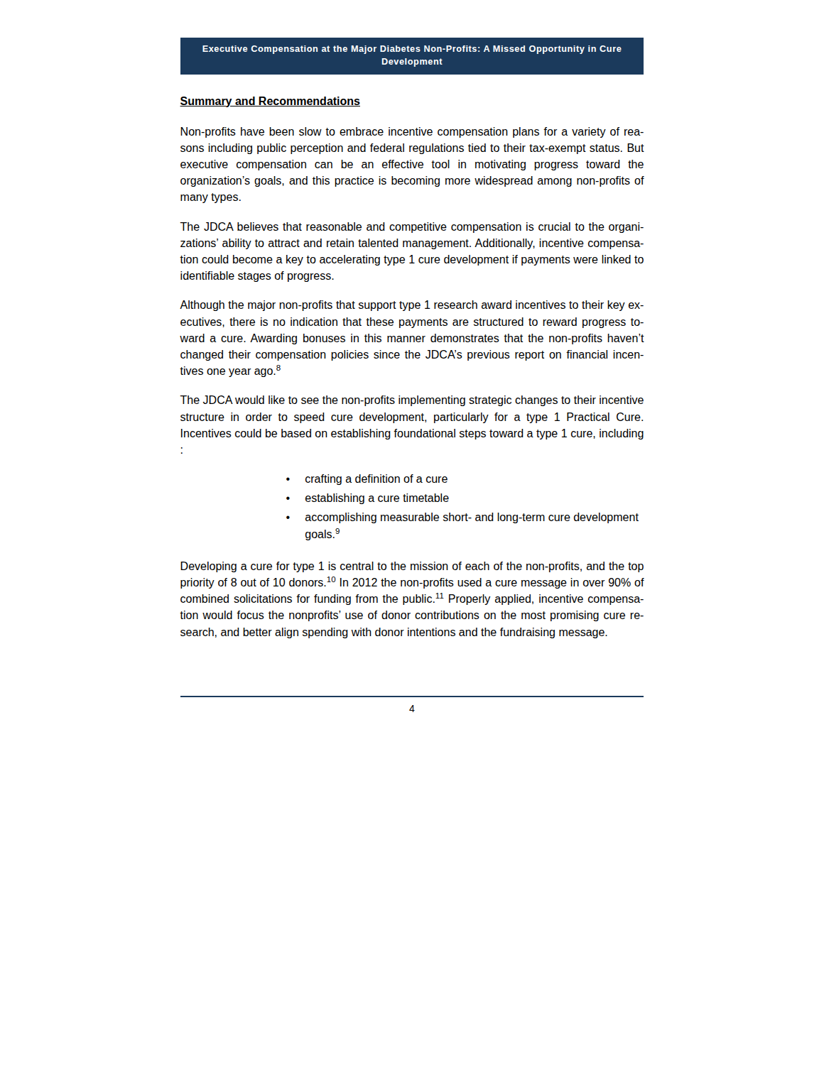Executive Compensation at the Major Diabetes Non-Profits: A Missed Opportunity in Cure Development
Summary and Recommendations
Non-profits have been slow to embrace incentive compensation plans for a variety of reasons including public perception and federal regulations tied to their tax-exempt status. But executive compensation can be an effective tool in motivating progress toward the organization’s goals, and this practice is becoming more widespread among non-profits of many types.
The JDCA believes that reasonable and competitive compensation is crucial to the organizations’ ability to attract and retain talented management. Additionally, incentive compensation could become a key to accelerating type 1 cure development if payments were linked to identifiable stages of progress.
Although the major non-profits that support type 1 research award incentives to their key executives, there is no indication that these payments are structured to reward progress toward a cure. Awarding bonuses in this manner demonstrates that the non-profits haven’t changed their compensation policies since the JDCA’s previous report on financial incentives one year ago.8
The JDCA would like to see the non-profits implementing strategic changes to their incentive structure in order to speed cure development, particularly for a type 1 Practical Cure. Incentives could be based on establishing foundational steps toward a type 1 cure, including :
crafting a definition of a cure
establishing a cure timetable
accomplishing measurable short- and long-term cure development goals.9
Developing a cure for type 1 is central to the mission of each of the non-profits, and the top priority of 8 out of 10 donors.10 In 2012 the non-profits used a cure message in over 90% of combined solicitations for funding from the public.11 Properly applied, incentive compensation would focus the nonprofits’ use of donor contributions on the most promising cure research, and better align spending with donor intentions and the fundraising message.
4